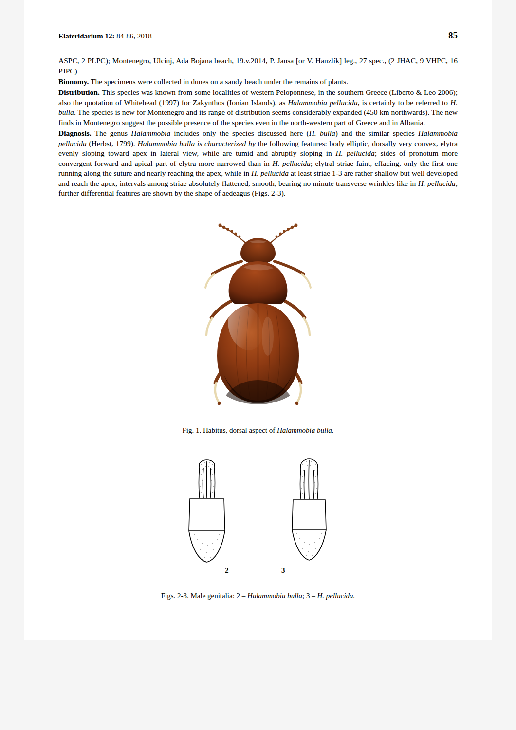Elateridarium 12: 84-86, 2018
85
ASPC, 2 PLPC); Montenegro, Ulcinj, Ada Bojana beach, 19.v.2014, P. Jansa [or V. Hanzlík] leg., 27 spec., (2 JHAC, 9 VHPC, 16 PJPC).
Bionomy. The specimens were collected in dunes on a sandy beach under the remains of plants.
Distribution. This species was known from some localities of western Peloponnese, in the southern Greece (Liberto & Leo 2006); also the quotation of Whitehead (1997) for Zakynthos (Ionian Islands), as Halammobia pellucida, is certainly to be referred to H. bulla. The species is new for Montenegro and its range of distribution seems considerably expanded (450 km northwards). The new finds in Montenegro suggest the possible presence of the species even in the north-western part of Greece and in Albania.
Diagnosis. The genus Halammobia includes only the species discussed here (H. bulla) and the similar species Halammobia pellucida (Herbst, 1799). Halammobia bulla is characterized by the following features: body elliptic, dorsally very convex, elytra evenly sloping toward apex in lateral view, while are tumid and abruptly sloping in H. pellucida; sides of pronotum more convergent forward and apical part of elytra more narrowed than in H. pellucida; elytral striae faint, effacing, only the first one running along the suture and nearly reaching the apex, while in H. pellucida at least striae 1-3 are rather shallow but well developed and reach the apex; intervals among striae absolutely flattened, smooth, bearing no minute transverse wrinkles like in H. pellucida; further differential features are shown by the shape of aedeagus (Figs. 2-3).
Fig. 1. Habitus, dorsal aspect of Halammobia bulla.
2 3
Figs. 2-3. Male genitalia: 2 – Halammobia bulla; 3 – H. pellucida.